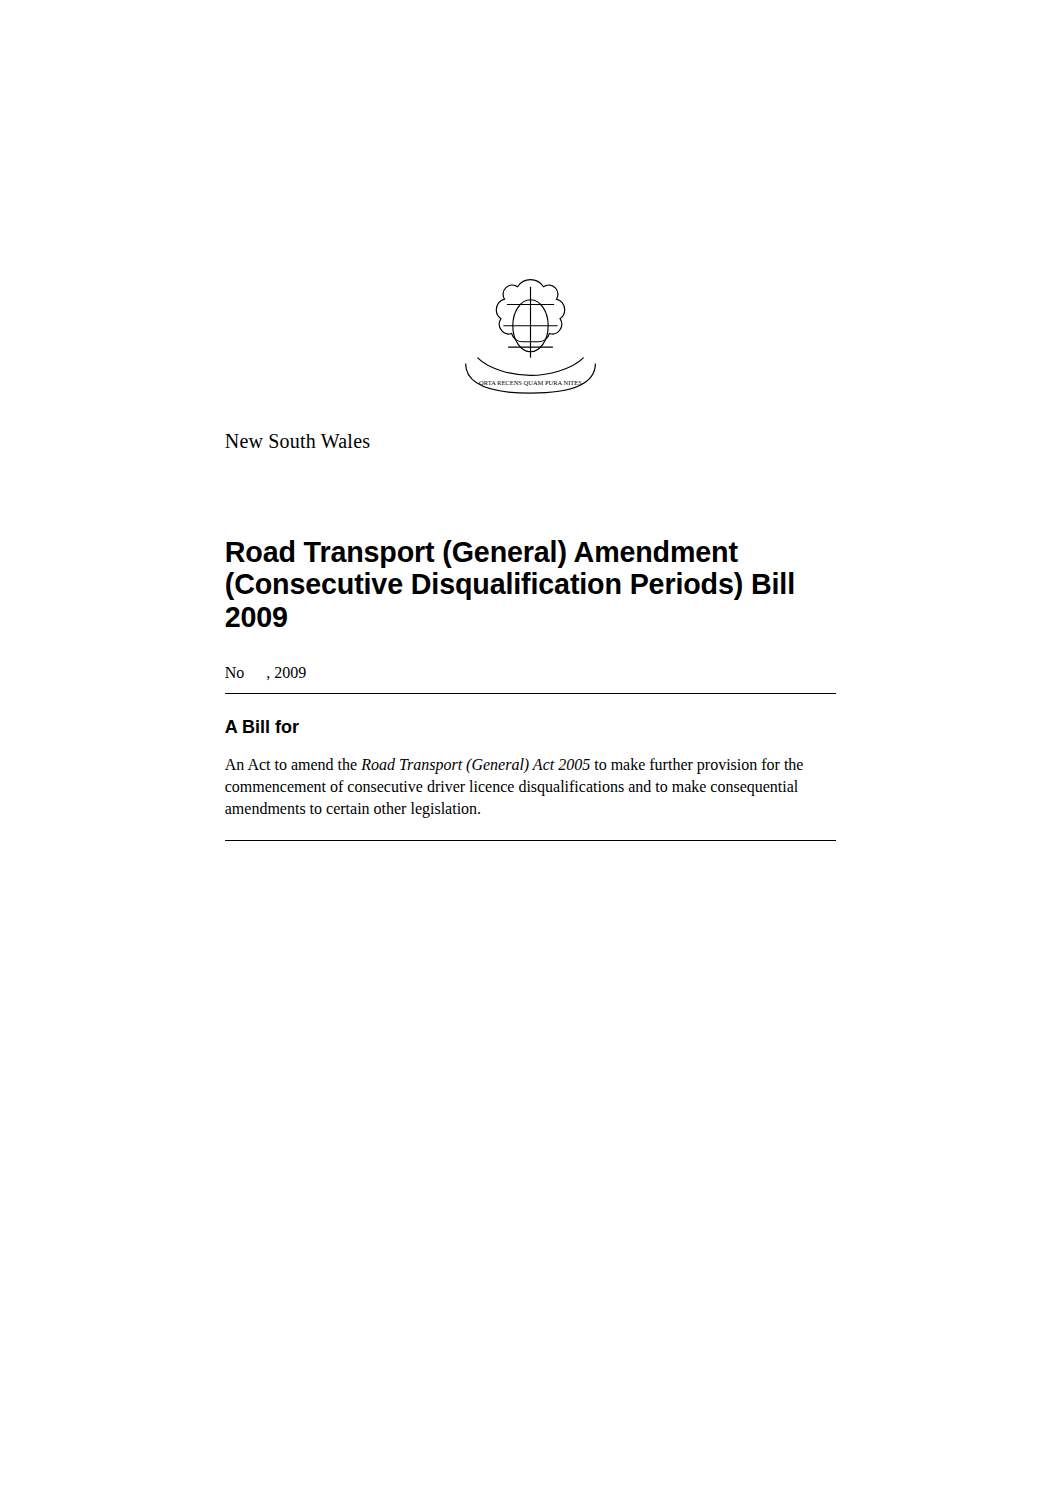New South Wales
Road Transport (General) Amendment (Consecutive Disqualification Periods) Bill 2009
No, 2009
A Bill for
An Act to amend the Road Transport (General) Act 2005 to make further provision for the commencement of consecutive driver licence disqualifications and to make consequential amendments to certain other legislation.